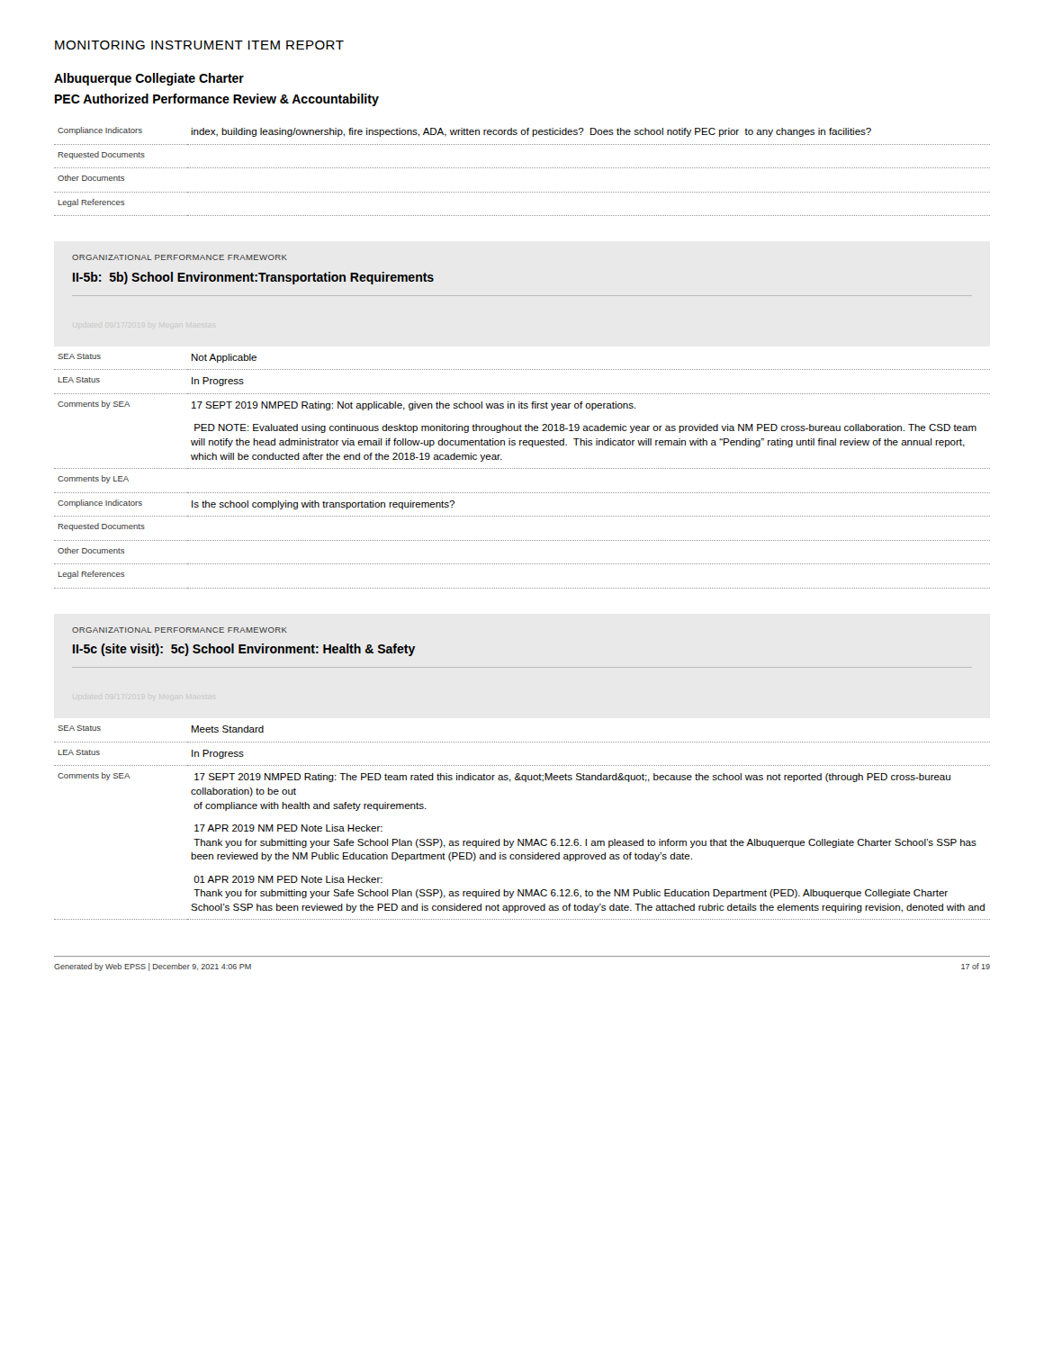MONITORING INSTRUMENT ITEM REPORT
Albuquerque Collegiate Charter
PEC Authorized Performance Review & Accountability
| Compliance Indicators | index, building leasing/ownership, fire inspections, ADA, written records of pesticides? Does the school notify PEC prior to any changes in facilities? |
| Requested Documents | |
| Other Documents | |
| Legal References | |
ORGANIZATIONAL PERFORMANCE FRAMEWORK
II-5b: 5b) School Environment:Transportation Requirements
Updated 09/17/2019 by Megan Maestas
| SEA Status | Not Applicable |
| LEA Status | In Progress |
| Comments by SEA | 17 SEPT 2019 NMPED Rating: Not applicable, given the school was in its first year of operations. PED NOTE: Evaluated using continuous desktop monitoring throughout the 2018-19 academic year or as provided via NM PED cross-bureau collaboration. The CSD team will notify the head administrator via email if follow-up documentation is requested. This indicator will remain with a “Pending” rating until final review of the annual report, which will be conducted after the end of the 2018-19 academic year. |
| Comments by LEA | |
| Compliance Indicators | Is the school complying with transportation requirements? |
| Requested Documents | |
| Other Documents | |
| Legal References | |
ORGANIZATIONAL PERFORMANCE FRAMEWORK
II-5c (site visit): 5c) School Environment: Health & Safety
Updated 09/17/2019 by Megan Maestas
| SEA Status | Meets Standard |
| LEA Status | In Progress |
| Comments by SEA | 17 SEPT 2019 NMPED Rating: The PED team rated this indicator as, &quot;Meets Standard&quot;, because the school was not reported (through PED cross-bureau collaboration) to be out of compliance with health and safety requirements. 17 APR 2019 NM PED Note Lisa Hecker: Thank you for submitting your Safe School Plan (SSP), as required by NMAC 6.12.6. I am pleased to inform you that the Albuquerque Collegiate Charter School’s SSP has been reviewed by the NM Public Education Department (PED) and is considered approved as of today’s date. 01 APR 2019 NM PED Note Lisa Hecker: Thank you for submitting your Safe School Plan (SSP), as required by NMAC 6.12.6, to the NM Public Education Department (PED). Albuquerque Collegiate Charter School’s SSP has been reviewed by the PED and is considered not approved as of today’s date. The attached rubric details the elements requiring revision, denoted with and |
Generated by Web EPSS | December 9, 2021 4:06 PM 17 of 19